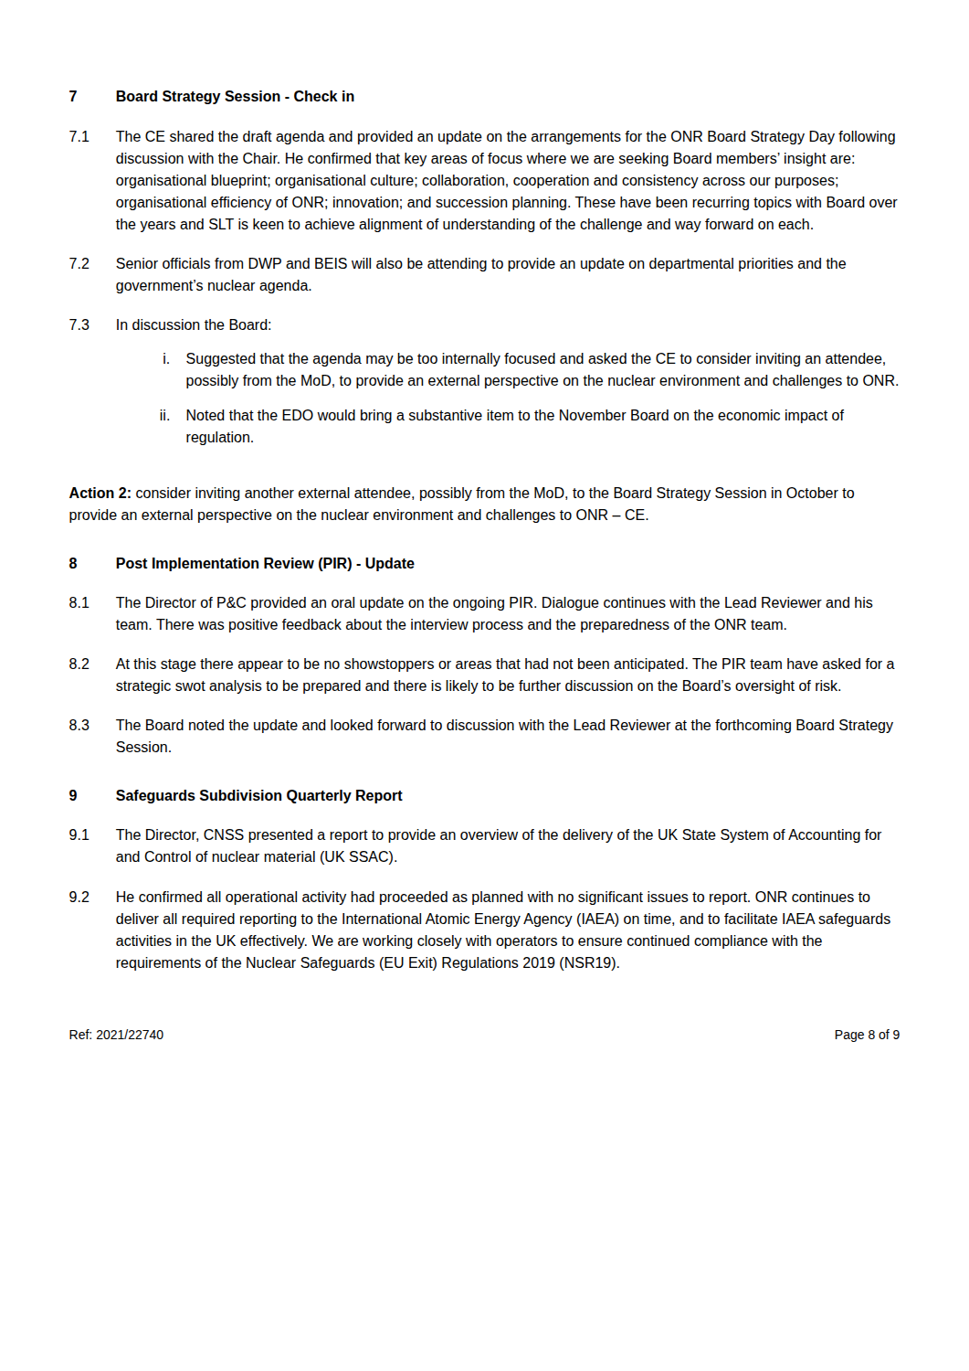7 Board Strategy Session - Check in
7.1 The CE shared the draft agenda and provided an update on the arrangements for the ONR Board Strategy Day following discussion with the Chair. He confirmed that key areas of focus where we are seeking Board members’ insight are: organisational blueprint; organisational culture; collaboration, cooperation and consistency across our purposes; organisational efficiency of ONR; innovation; and succession planning. These have been recurring topics with Board over the years and SLT is keen to achieve alignment of understanding of the challenge and way forward on each.
7.2 Senior officials from DWP and BEIS will also be attending to provide an update on departmental priorities and the government’s nuclear agenda.
7.3 In discussion the Board:
Suggested that the agenda may be too internally focused and asked the CE to consider inviting an attendee, possibly from the MoD, to provide an external perspective on the nuclear environment and challenges to ONR.
Noted that the EDO would bring a substantive item to the November Board on the economic impact of regulation.
Action 2: consider inviting another external attendee, possibly from the MoD, to the Board Strategy Session in October to provide an external perspective on the nuclear environment and challenges to ONR – CE.
8 Post Implementation Review (PIR) - Update
8.1 The Director of P&C provided an oral update on the ongoing PIR. Dialogue continues with the Lead Reviewer and his team. There was positive feedback about the interview process and the preparedness of the ONR team.
8.2 At this stage there appear to be no showstoppers or areas that had not been anticipated. The PIR team have asked for a strategic swot analysis to be prepared and there is likely to be further discussion on the Board’s oversight of risk.
8.3 The Board noted the update and looked forward to discussion with the Lead Reviewer at the forthcoming Board Strategy Session.
9 Safeguards Subdivision Quarterly Report
9.1 The Director, CNSS presented a report to provide an overview of the delivery of the UK State System of Accounting for and Control of nuclear material (UK SSAC).
9.2 He confirmed all operational activity had proceeded as planned with no significant issues to report. ONR continues to deliver all required reporting to the International Atomic Energy Agency (IAEA) on time, and to facilitate IAEA safeguards activities in the UK effectively. We are working closely with operators to ensure continued compliance with the requirements of the Nuclear Safeguards (EU Exit) Regulations 2019 (NSR19).
Ref: 2021/22740 Page 8 of 9